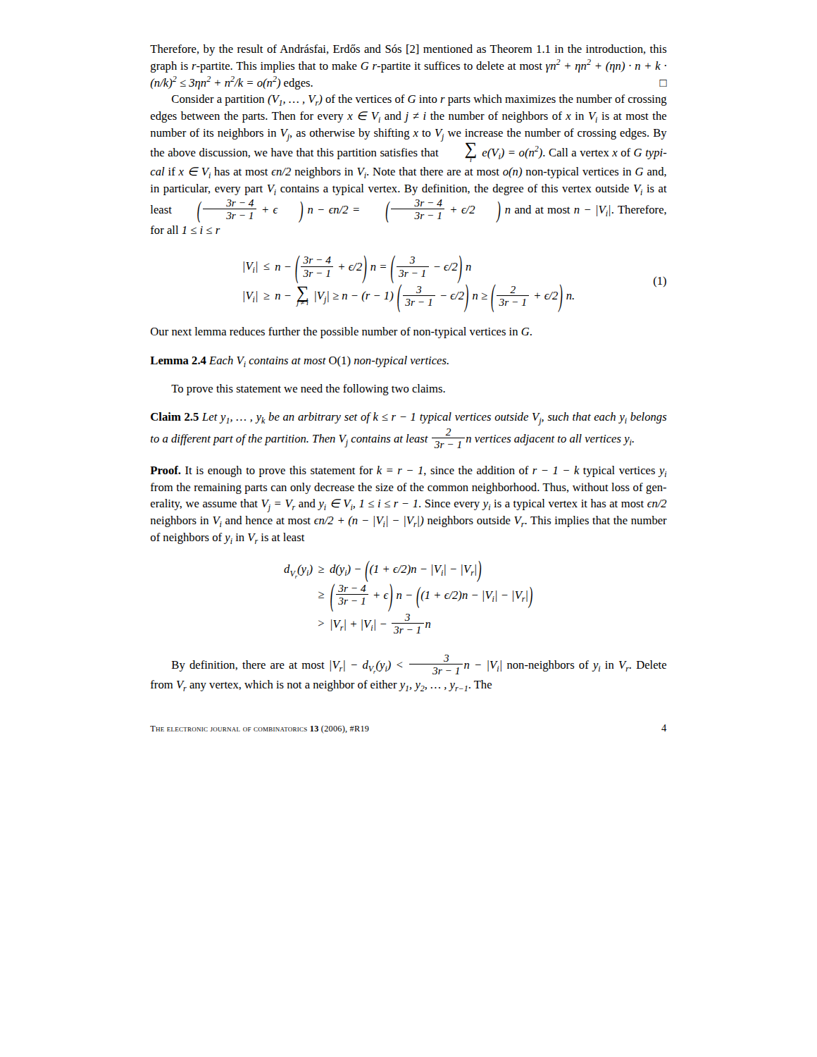Therefore, by the result of Andrásfai, Erdős and Sós [2] mentioned as Theorem 1.1 in the introduction, this graph is r-partite. This implies that to make G r-partite it suffices to delete at most γn2 + ηn2 + (ηn) · n + k · (n/k)2 ≤ 3ηn2 + n2/k = o(n2) edges. □
Consider a partition (V1, … , Vr) of the vertices of G into r parts which maximizes the number of crossing edges between the parts. Then for every x ∈ Vi and j ≠ i the number of neighbors of x in Vi is at most the number of its neighbors in Vj, as otherwise by shifting x to Vj we increase the number of crossing edges. By the above discussion, we have that this partition satisfies that ∑i e(Vi) = o(n2). Call a vertex x of G typical if x ∈ Vi has at most ϵn/2 neighbors in Vi. Note that there are at most o(n) non-typical vertices in G and, in particular, every part Vi contains a typical vertex. By definition, the degree of this vertex outside Vi is at least (3r − 43r − 1 + ϵ) n − ϵn/2 = (3r − 43r − 1 + ϵ/2) n and at most n − |Vi|. Therefore, for all 1 ≤ i ≤ r
| /V i / | ≤ | n − ( 3r − 4 3r − 1 + ϵ/2 ) n = ( 3 3r − 1 − ϵ/2 ) n |
| /V i / | ≥ | n − ∑ j ≠ i /V j / ≥ n − (r − 1) ( 3 3r − 1 − ϵ/2 ) n ≥ ( 2 3r − 1 + ϵ/2 ) n. |
(1)
Our next lemma reduces further the possible number of non-typical vertices in G.
Lemma 2.4 Each Vi contains at most O(1) non-typical vertices.
To prove this statement we need the following two claims.
Claim 2.5 Let y1, … , yk be an arbitrary set of k ≤ r − 1 typical vertices outside Vj, such that each yi belongs to a different part of the partition. Then Vj contains at least 23r − 1n vertices adjacent to all vertices yi.
Proof. It is enough to prove this statement for k = r − 1, since the addition of r − 1 − k typical vertices yi from the remaining parts can only decrease the size of the common neighborhood. Thus, without loss of generality, we assume that Vj = Vr and yi ∈ Vi, 1 ≤ i ≤ r − 1. Since every yi is a typical vertex it has at most ϵn/2 neighbors in Vi and hence at most ϵn/2 + (n − |Vi| − |Vr|) neighbors outside Vr. This implies that the number of neighbors of yi in Vr is at least
| d V r (y i ) | ≥ | d(y i ) − ( (1 + ϵ/2)n − /V i / − /V r / ) |
| | ≥ | ( 3r − 4 3r − 1 + ϵ ) n − ( (1 + ϵ/2)n − /V i / − /V r / ) |
| | > | /V r / + /V i / − 3 3r − 1 n |
By definition, there are at most |Vr| − dVr(yi) < 33r − 1n − |Vi| non-neighbors of yi in Vr. Delete from Vr any vertex, which is not a neighbor of either y1, y2, … , yr−1. The
The electronic journal of combinatorics 13 (2006), #R19 4